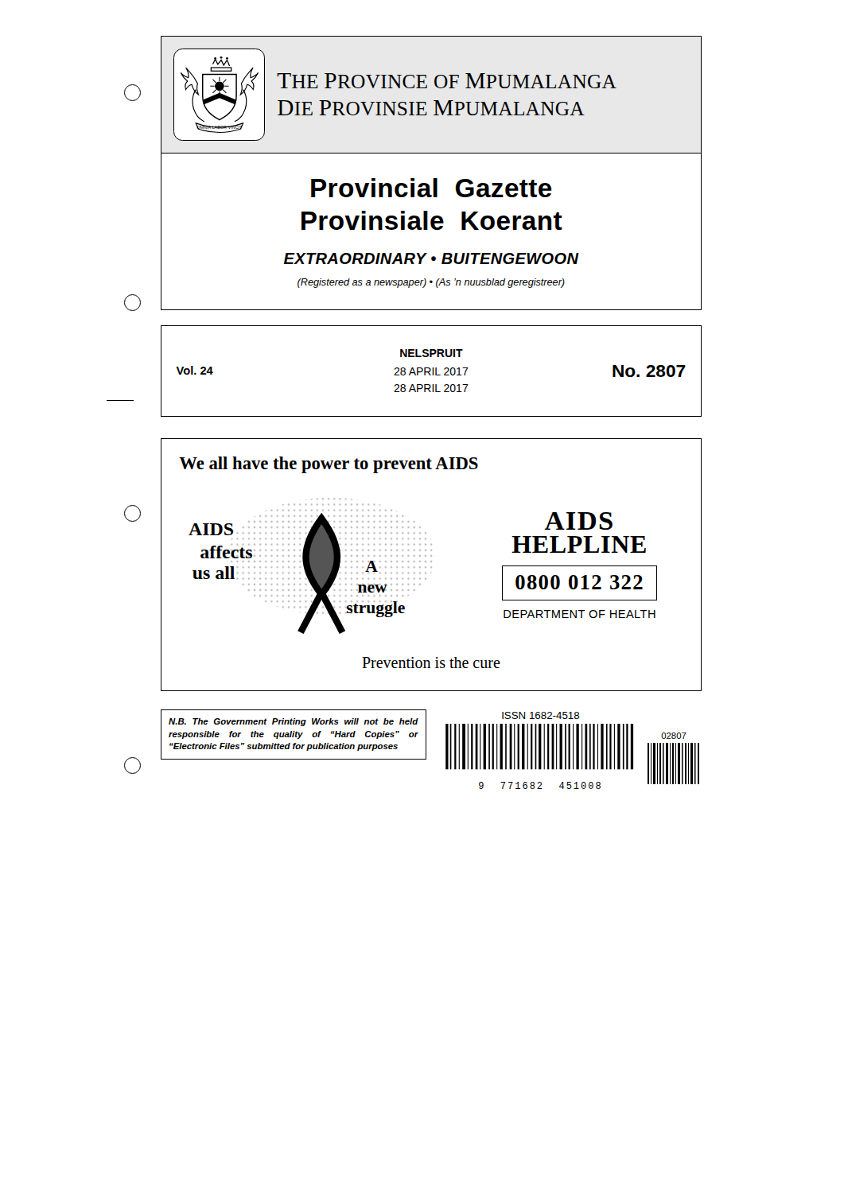OMNIA LABOR VINCIT
THE PROVINCE OF MPUMALANGA
DIE PROVINSIE MPUMALANGA
Provincial Gazette Provinsiale Koerant
EXTRAORDINARY • BUITENGEWOON
(Registered as a newspaper) • (As ’n nuusblad geregistreer)
Vol. 24
NELSPRUIT 28 APRIL 2017
28 APRIL 2017
No. 2807
We all have the power to prevent AIDS
AIDS affects us all A new struggle
AIDS
HELPLINE
0800 012 322
DEPARTMENT OF HEALTH
Prevention is the cure
N.B. The Government Printing Works will not be held responsible for the quality of “Hard Copies” or “Electronic Files” submitted for publication purposes
ISSN 1682-4518
9 771682 451008
02807